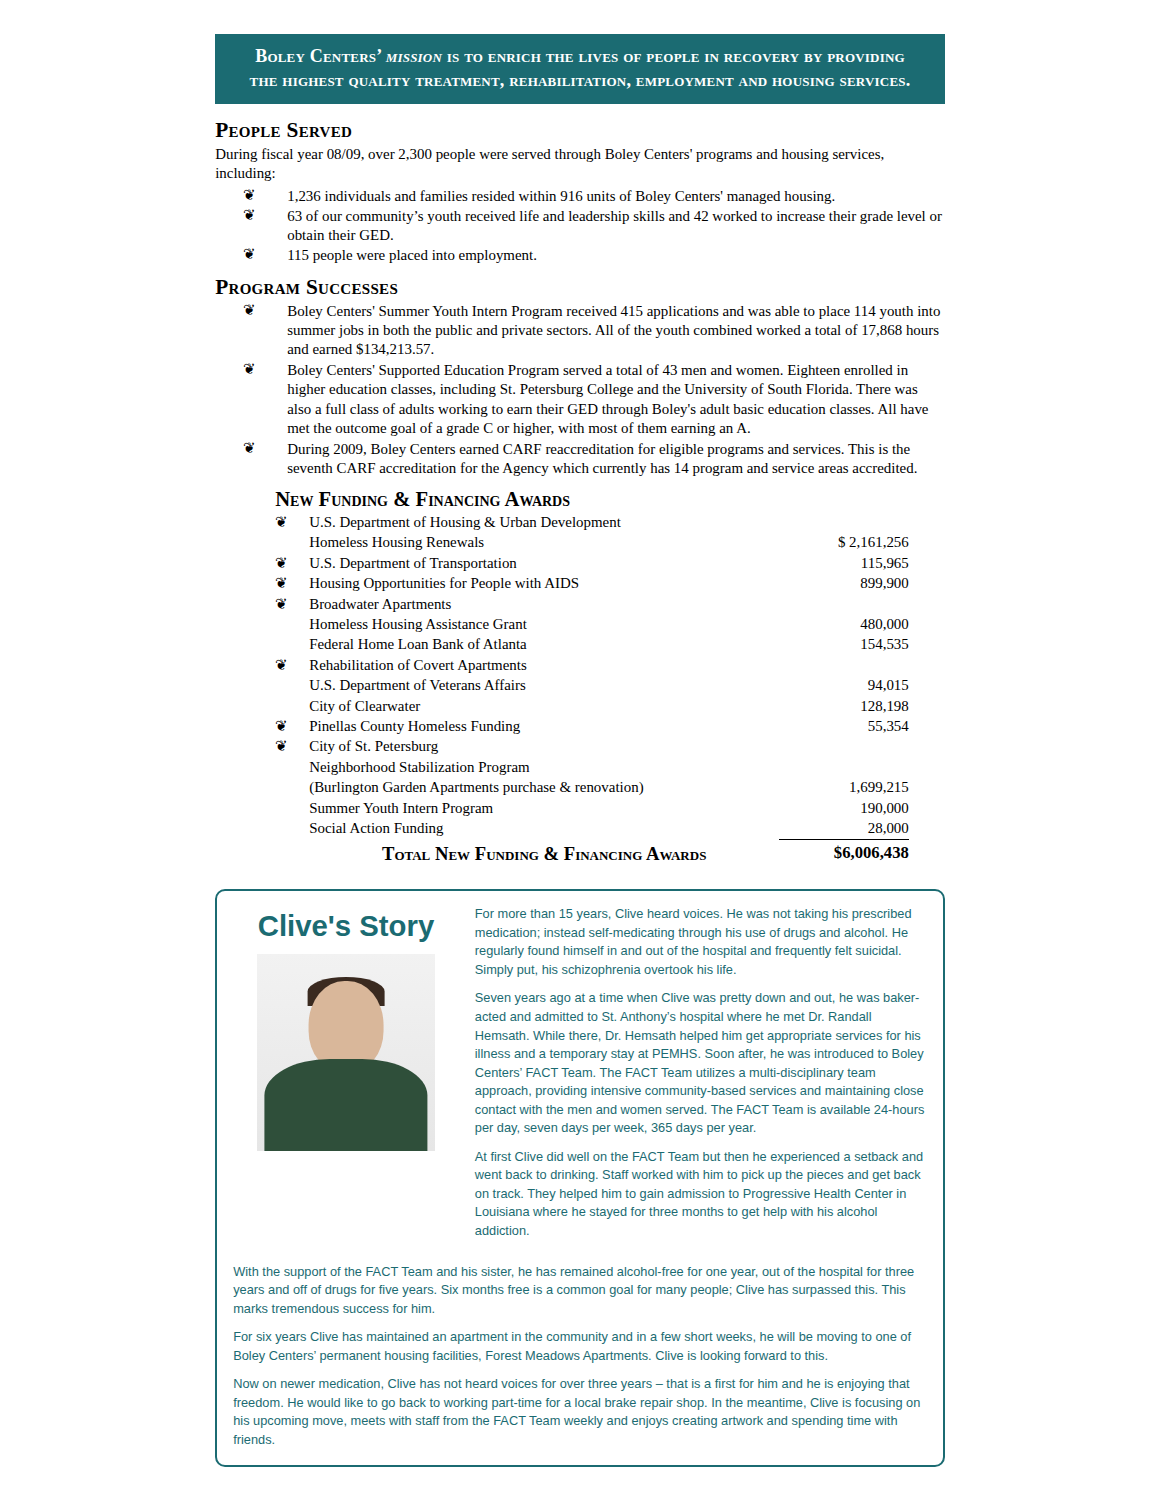Boley Centers’ mission is to enrich the lives of people in recovery by providing the highest quality treatment, rehabilitation, employment and housing services.
People Served
During fiscal year 08/09, over 2,300 people were served through Boley Centers' programs and housing services, including:
1,236 individuals and families resided within 916 units of Boley Centers' managed housing.
63 of our community’s youth received life and leadership skills and 42 worked to increase their grade level or obtain their GED.
115 people were placed into employment.
Program Successes
Boley Centers' Summer Youth Intern Program received 415 applications and was able to place 114 youth into summer jobs in both the public and private sectors. All of the youth combined worked a total of 17,868 hours and earned $134,213.57.
Boley Centers' Supported Education Program served a total of 43 men and women. Eighteen enrolled in higher education classes, including St. Petersburg College and the University of South Florida. There was also a full class of adults working to earn their GED through Boley's adult basic education classes. All have met the outcome goal of a grade C or higher, with most of them earning an A.
During 2009, Boley Centers earned CARF reaccreditation for eligible programs and services. This is the seventh CARF accreditation for the Agency which currently has 14 program and service areas accredited.
New Funding & Financing Awards
| ❦ | U.S. Department of Housing & Urban Development | |
| | Homeless Housing Renewals | $ 2,161,256 |
| ❦ | U.S. Department of Transportation | 115,965 |
| ❦ | Housing Opportunities for People with AIDS | 899,900 |
| ❦ | Broadwater Apartments | |
| | Homeless Housing Assistance Grant | 480,000 |
| | Federal Home Loan Bank of Atlanta | 154,535 |
| ❦ | Rehabilitation of Covert Apartments | |
| | U.S. Department of Veterans Affairs | 94,015 |
| | City of Clearwater | 128,198 |
| ❦ | Pinellas County Homeless Funding | 55,354 |
| ❦ | City of St. Petersburg | |
| | Neighborhood Stabilization Program | |
| | (Burlington Garden Apartments purchase & renovation) | 1,699,215 |
| | Summer Youth Intern Program | 190,000 |
| | Social Action Funding | 28,000 |
| | Total New Funding & Financing Awards | $6,006,438 |
Clive's Story
For more than 15 years, Clive heard voices. He was not taking his prescribed medication; instead self-medicating through his use of drugs and alcohol. He regularly found himself in and out of the hospital and frequently felt suicidal. Simply put, his schizophrenia overtook his life.
Seven years ago at a time when Clive was pretty down and out, he was baker-acted and admitted to St. Anthony’s hospital where he met Dr. Randall Hemsath. While there, Dr. Hemsath helped him get appropriate services for his illness and a temporary stay at PEMHS. Soon after, he was introduced to Boley Centers’ FACT Team. The FACT Team utilizes a multi-disciplinary team approach, providing intensive community-based services and maintaining close contact with the men and women served. The FACT Team is available 24-hours per day, seven days per week, 365 days per year.
At first Clive did well on the FACT Team but then he experienced a setback and went back to drinking. Staff worked with him to pick up the pieces and get back on track. They helped him to gain admission to Progressive Health Center in Louisiana where he stayed for three months to get help with his alcohol addiction.
With the support of the FACT Team and his sister, he has remained alcohol-free for one year, out of the hospital for three years and off of drugs for five years. Six months free is a common goal for many people; Clive has surpassed this. This marks tremendous success for him.
For six years Clive has maintained an apartment in the community and in a few short weeks, he will be moving to one of Boley Centers’ permanent housing facilities, Forest Meadows Apartments. Clive is looking forward to this.
Now on newer medication, Clive has not heard voices for over three years – that is a first for him and he is enjoying that freedom. He would like to go back to working part-time for a local brake repair shop. In the meantime, Clive is focusing on his upcoming move, meets with staff from the FACT Team weekly and enjoys creating artwork and spending time with friends.